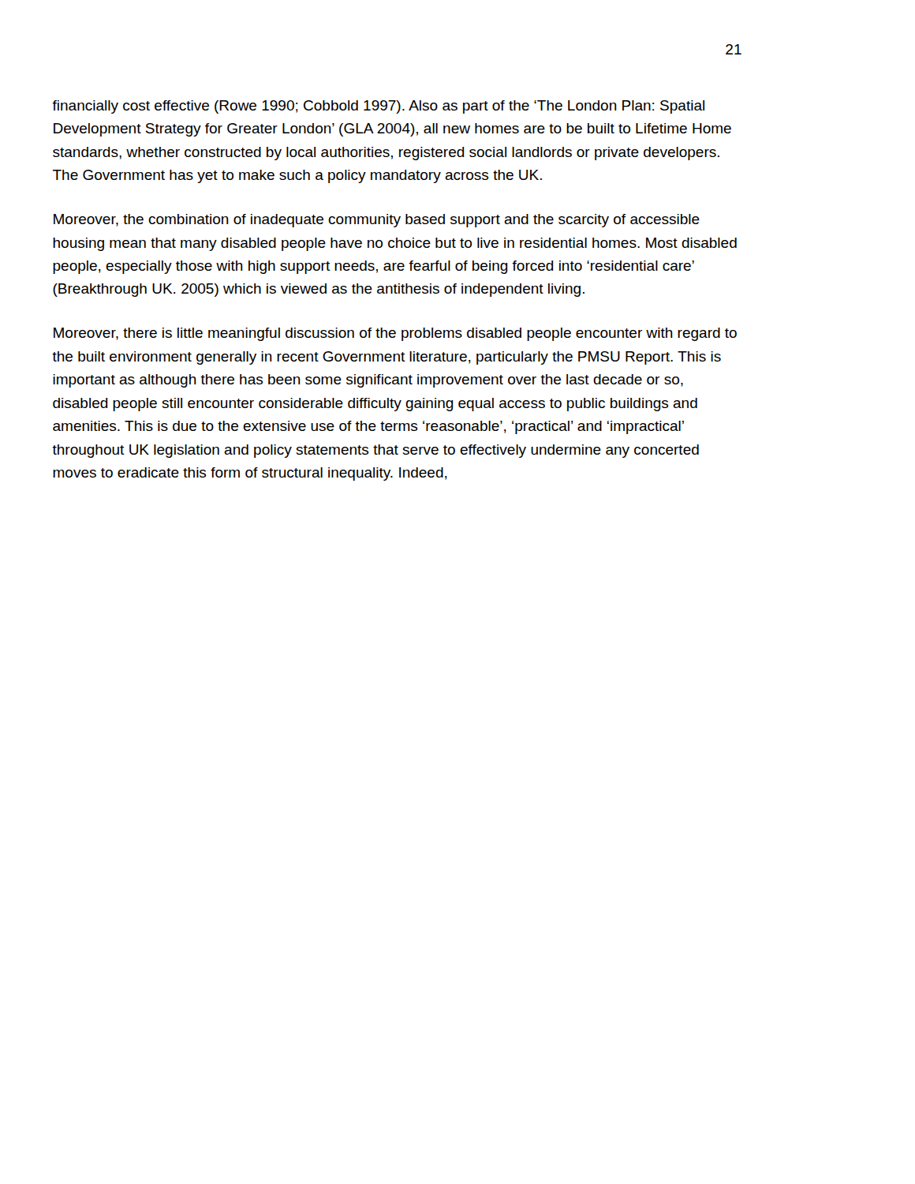21
financially cost effective (Rowe 1990; Cobbold 1997). Also as part of the ‘The London Plan: Spatial Development Strategy for Greater London’ (GLA 2004), all new homes are to be built to Lifetime Home standards, whether constructed by local authorities, registered social landlords or private developers. The Government has yet to make such a policy mandatory across the UK.
Moreover, the combination of inadequate community based support and the scarcity of accessible housing mean that many disabled people have no choice but to live in residential homes. Most disabled people, especially those with high support needs, are fearful of being forced into ‘residential care’ (Breakthrough UK. 2005) which is viewed as the antithesis of independent living.
Moreover, there is little meaningful discussion of the problems disabled people encounter with regard to the built environment generally in recent Government literature, particularly the PMSU Report. This is important as although there has been some significant improvement over the last decade or so, disabled people still encounter considerable difficulty gaining equal access to public buildings and amenities. This is due to the extensive use of the terms ‘reasonable’, ‘practical’ and ‘impractical’ throughout UK legislation and policy statements that serve to effectively undermine any concerted moves to eradicate this form of structural inequality. Indeed,